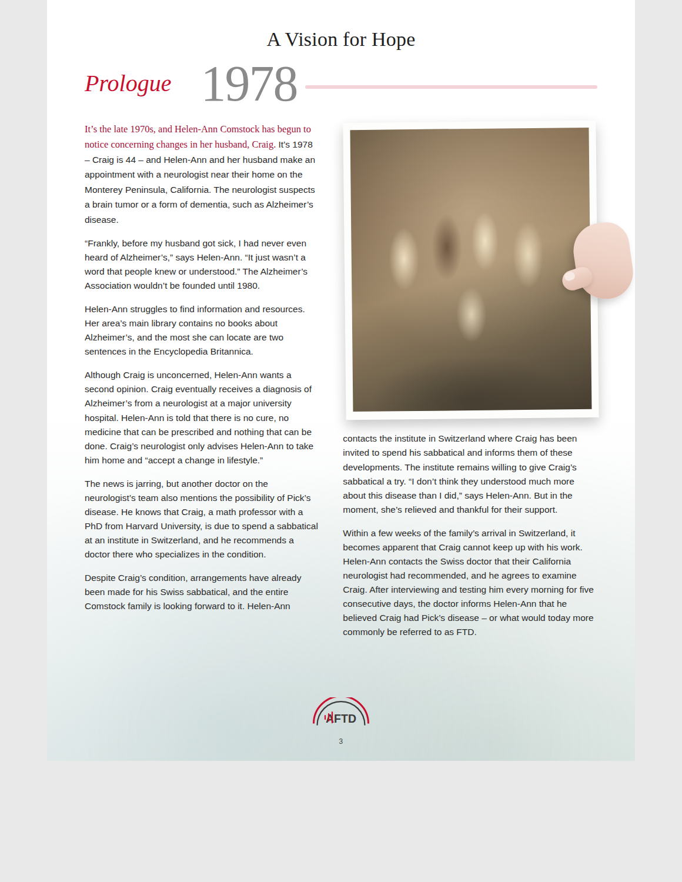A Vision for Hope
Prologue
1978
It’s the late 1970s, and Helen-Ann Comstock has begun to notice concerning changes in her husband, Craig. It’s 1978 – Craig is 44 – and Helen-Ann and her husband make an appointment with a neurologist near their home on the Monterey Peninsula, California. The neurologist suspects a brain tumor or a form of dementia, such as Alzheimer’s disease.
“Frankly, before my husband got sick, I had never even heard of Alzheimer’s,” says Helen-Ann. “It just wasn’t a word that people knew or understood.” The Alzheimer’s Association wouldn’t be founded until 1980.
Helen-Ann struggles to find information and resources. Her area’s main library contains no books about Alzheimer’s, and the most she can locate are two sentences in the Encyclopedia Britannica.
Although Craig is unconcerned, Helen-Ann wants a second opinion. Craig eventually receives a diagnosis of Alzheimer’s from a neurologist at a major university hospital. Helen-Ann is told that there is no cure, no medicine that can be prescribed and nothing that can be done. Craig’s neurologist only advises Helen-Ann to take him home and “accept a change in lifestyle.”
The news is jarring, but another doctor on the neurologist’s team also mentions the possibility of Pick’s disease. He knows that Craig, a math professor with a PhD from Harvard University, is due to spend a sabbatical at an institute in Switzerland, and he recommends a doctor there who specializes in the condition.
Despite Craig’s condition, arrangements have already been made for his Swiss sabbatical, and the entire Comstock family is looking forward to it. Helen-Ann
contacts the institute in Switzerland where Craig has been invited to spend his sabbatical and informs them of these developments. The institute remains willing to give Craig’s sabbatical a try. “I don’t think they understood much more about this disease than I did,” says Helen-Ann. But in the moment, she’s relieved and thankful for their support.
Within a few weeks of the family’s arrival in Switzerland, it becomes apparent that Craig cannot keep up with his work. Helen-Ann contacts the Swiss doctor that their California neurologist had recommended, and he agrees to examine Craig. After interviewing and testing him every morning for five consecutive days, the doctor informs Helen-Ann that he believed Craig had Pick’s disease – or what would today more commonly be referred to as FTD.
AFTD
3